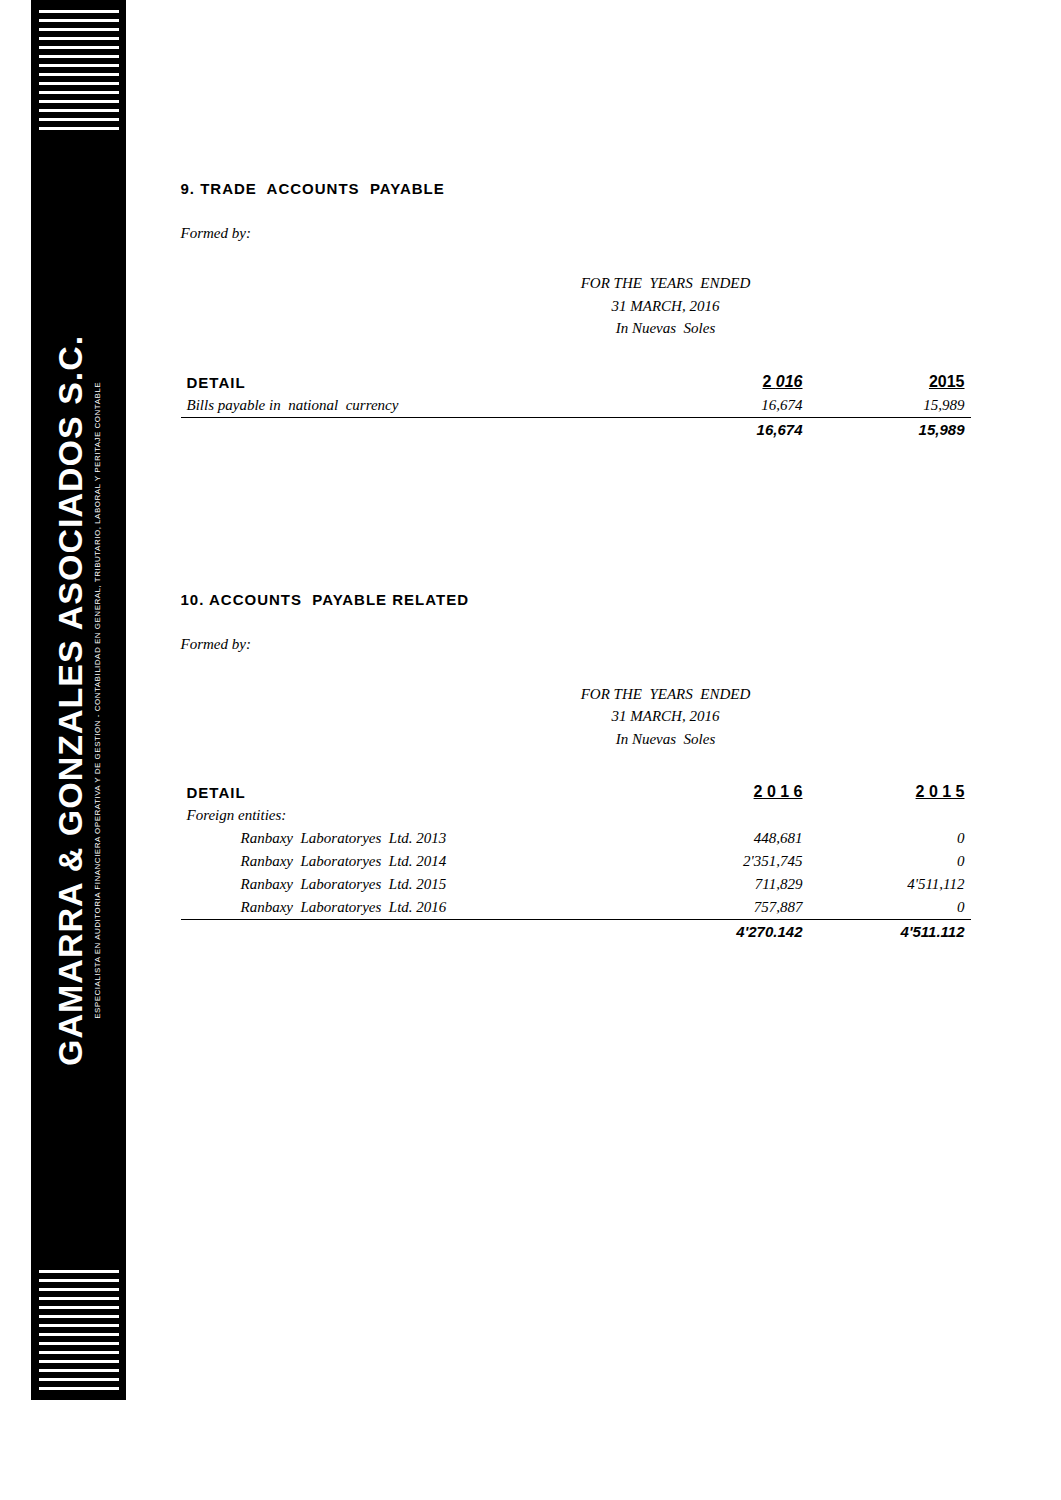GAMARRA & GONZALES ASOCIADOS S.C.
ESPECIALISTA EN AUDITORIA FINANCIERA OPERATIVA Y DE GESTION - CONTABILIDAD EN GENERAL, TRIBUTARIO, LABORAL Y PERITAJE CONTABLE
9. TRADE ACCOUNTS PAYABLE
Formed by:
FOR THE YEARS ENDED
31 MARCH, 2016
In Nuevas Soles
| DETAIL | 2 016 | 2015 |
| --- | --- | --- |
| Bills payable in national currency | 16,674 | 15,989 |
| | 16,674 | 15,989 |
10. ACCOUNTS PAYABLE RELATED
Formed by:
FOR THE YEARS ENDED
31 MARCH, 2016
In Nuevas Soles
| DETAIL | 2 0 1 6 | 2 0 1 5 |
| --- | --- | --- |
| Foreign entities: |
| Ranbaxy Laboratoryes Ltd. 2013 | 448,681 | 0 |
| Ranbaxy Laboratoryes Ltd. 2014 | 2'351,745 | 0 |
| Ranbaxy Laboratoryes Ltd. 2015 | 711,829 | 4'511,112 |
| Ranbaxy Laboratoryes Ltd. 2016 | 757,887 | 0 |
| | 4'270.142 | 4'511.112 |